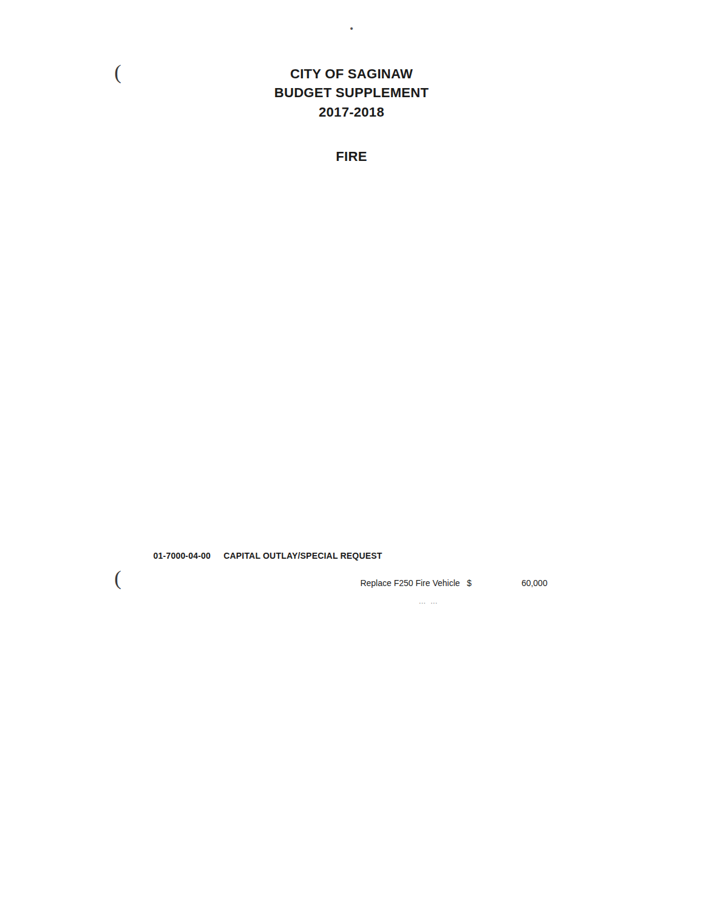•
(
(
CITY OF SAGINAW
BUDGET SUPPLEMENT
2017-2018
FIRE
01-7000-04-00 CAPITAL OUTLAY/SPECIAL REQUEST
Replace F250 Fire Vehicle $ 60,000
… …